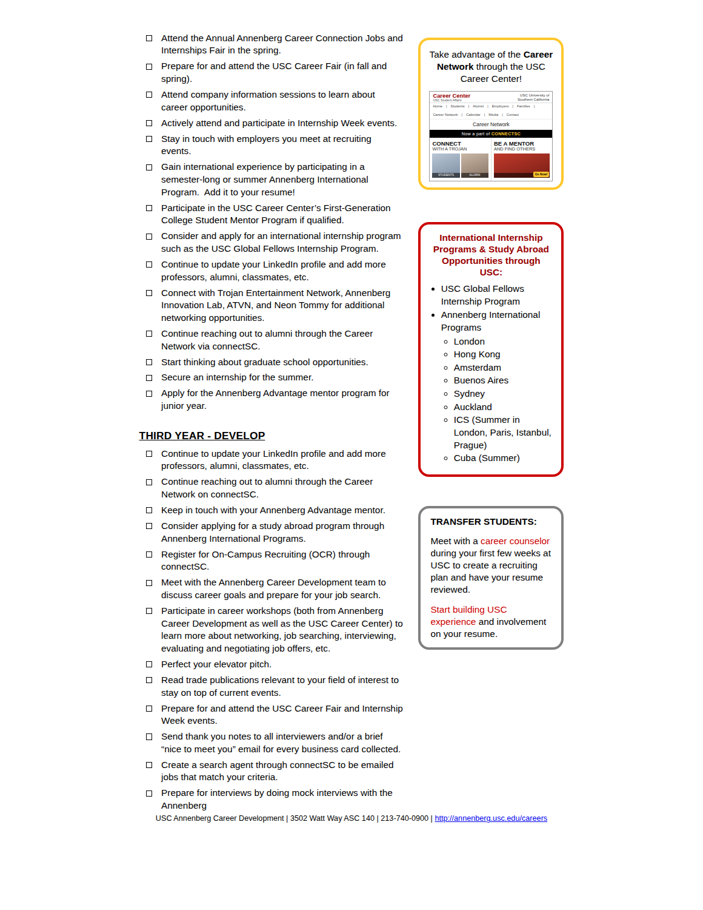Attend the Annual Annenberg Career Connection Jobs and Internships Fair in the spring.
Prepare for and attend the USC Career Fair (in fall and spring).
Attend company information sessions to learn about career opportunities.
Actively attend and participate in Internship Week events.
Stay in touch with employers you meet at recruiting events.
Gain international experience by participating in a semester-long or summer Annenberg International Program. Add it to your resume!
Participate in the USC Career Center’s First-Generation College Student Mentor Program if qualified.
Consider and apply for an international internship program such as the USC Global Fellows Internship Program.
Continue to update your LinkedIn profile and add more professors, alumni, classmates, etc.
Connect with Trojan Entertainment Network, Annenberg Innovation Lab, ATVN, and Neon Tommy for additional networking opportunities.
Continue reaching out to alumni through the Career Network via connectSC.
Start thinking about graduate school opportunities.
Secure an internship for the summer.
Apply for the Annenberg Advantage mentor program for junior year.
THIRD YEAR - DEVELOP
Continue to update your LinkedIn profile and add more professors, alumni, classmates, etc.
Continue reaching out to alumni through the Career Network on connectSC.
Keep in touch with your Annenberg Advantage mentor.
Consider applying for a study abroad program through Annenberg International Programs.
Register for On-Campus Recruiting (OCR) through connectSC.
Meet with the Annenberg Career Development team to discuss career goals and prepare for your job search.
Participate in career workshops (both from Annenberg Career Development as well as the USC Career Center) to learn more about networking, job searching, interviewing, evaluating and negotiating job offers, etc.
Perfect your elevator pitch.
Read trade publications relevant to your field of interest to stay on top of current events.
Prepare for and attend the USC Career Fair and Internship Week events.
Send thank you notes to all interviewers and/or a brief “nice to meet you” email for every business card collected.
Create a search agent through connectSC to be emailed jobs that match your criteria.
Prepare for interviews by doing mock interviews with the Annenberg
Take advantage of the Career Network through the USC Career Center!
Career CenterUSC Student Affairs
USC University of
Southern California
Home|Students|Alumni|Employers|Families|Career Network|Calendar|Media|Contact
Career Network
Now a part of CONNECTSC
CONNECTWITH A TROJAN
STUDENTS
ALUMNI
BE A MENTORAND FIND OTHERS
Go Now!
International Internship Programs & Study Abroad Opportunities through USC:
USC Global Fellows Internship Program
Annenberg International Programs
London
Hong Kong
Amsterdam
Buenos Aires
Sydney
Auckland
ICS (Summer in London, Paris, Istanbul, Prague)
Cuba (Summer)
TRANSFER STUDENTS:
Meet with a career counselor during your first few weeks at USC to create a recruiting plan and have your resume reviewed.
Start building USC experience and involvement on your resume.
USC Annenberg Career Development | 3502 Watt Way ASC 140 | 213-740-0900 | http://annenberg.usc.edu/careers